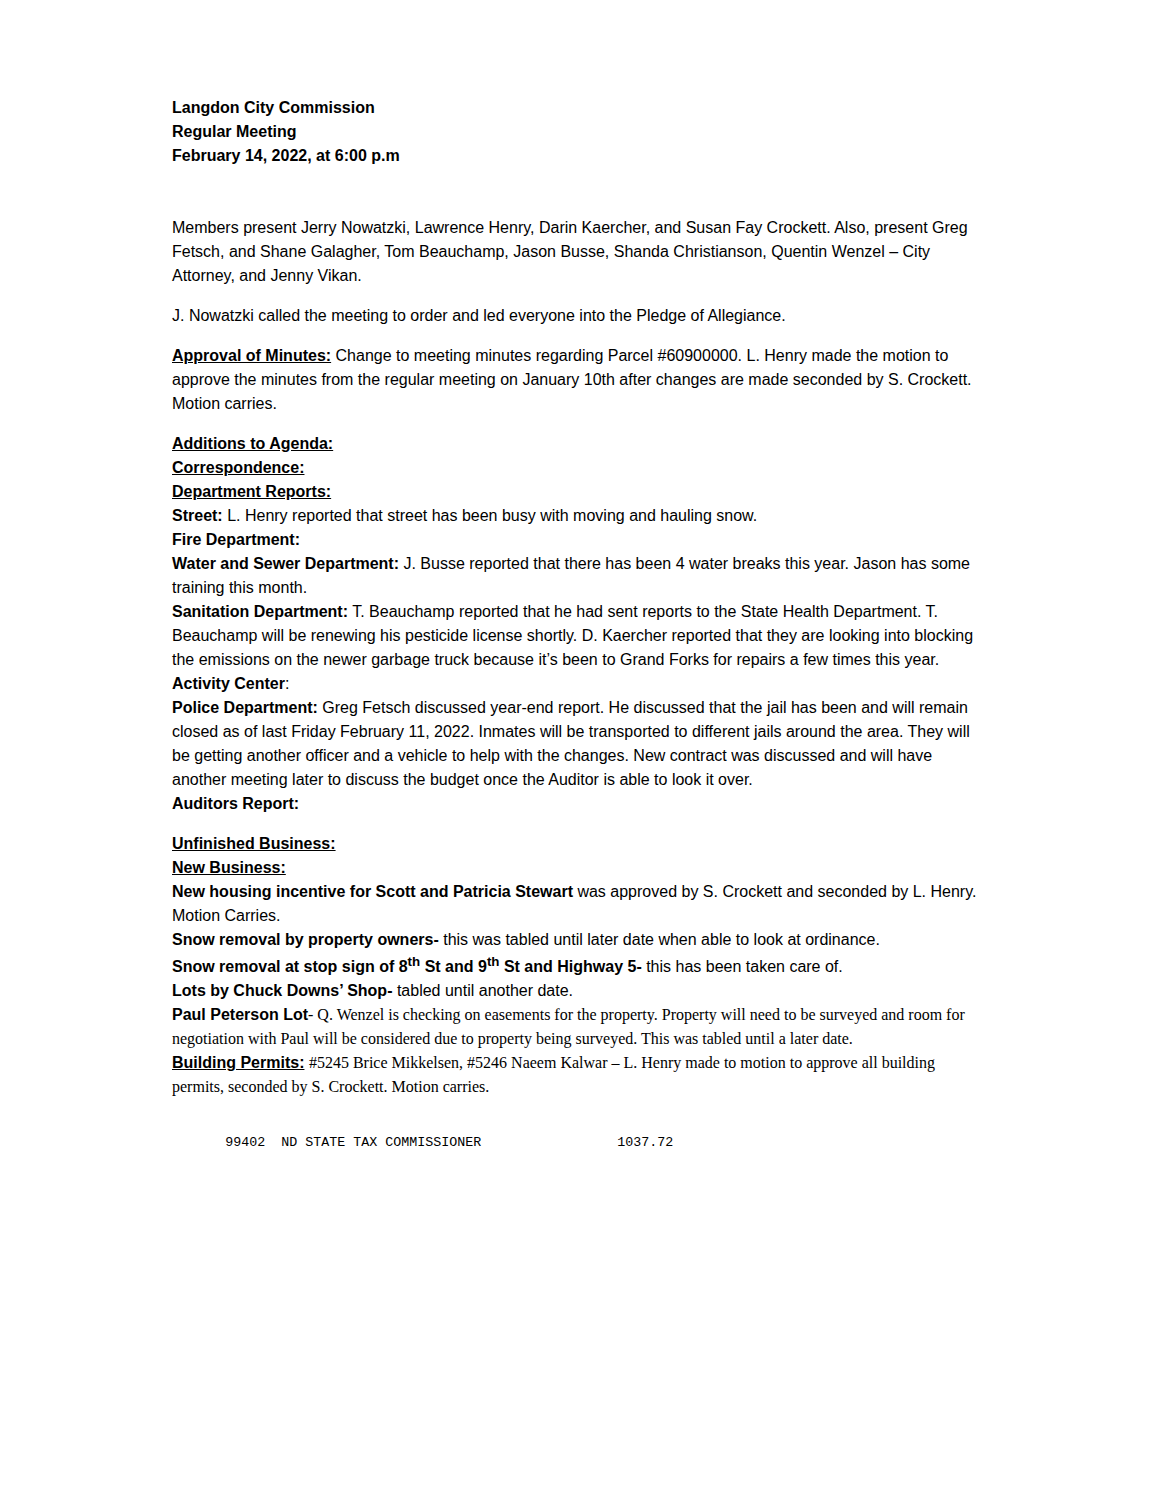Langdon City Commission
Regular Meeting
February 14, 2022, at 6:00 p.m
Members present Jerry Nowatzki, Lawrence Henry, Darin Kaercher, and Susan Fay Crockett. Also, present Greg Fetsch, and Shane Galagher, Tom Beauchamp, Jason Busse, Shanda Christianson, Quentin Wenzel – City Attorney, and Jenny Vikan.
J. Nowatzki called the meeting to order and led everyone into the Pledge of Allegiance.
Approval of Minutes: Change to meeting minutes regarding Parcel #60900000. L. Henry made the motion to approve the minutes from the regular meeting on January 10th after changes are made seconded by S. Crockett. Motion carries.
Additions to Agenda:
Correspondence:
Department Reports:
Street: L. Henry reported that street has been busy with moving and hauling snow.
Fire Department:
Water and Sewer Department: J. Busse reported that there has been 4 water breaks this year. Jason has some training this month.
Sanitation Department: T. Beauchamp reported that he had sent reports to the State Health Department. T. Beauchamp will be renewing his pesticide license shortly. D. Kaercher reported that they are looking into blocking the emissions on the newer garbage truck because it’s been to Grand Forks for repairs a few times this year.
Activity Center:
Police Department: Greg Fetsch discussed year-end report. He discussed that the jail has been and will remain closed as of last Friday February 11, 2022. Inmates will be transported to different jails around the area. They will be getting another officer and a vehicle to help with the changes. New contract was discussed and will have another meeting later to discuss the budget once the Auditor is able to look it over.
Auditors Report:
Unfinished Business:
New Business:
New housing incentive for Scott and Patricia Stewart was approved by S. Crockett and seconded by L. Henry. Motion Carries.
Snow removal by property owners- this was tabled until later date when able to look at ordinance.
Snow removal at stop sign of 8th St and 9th St and Highway 5- this has been taken care of.
Lots by Chuck Downs’ Shop- tabled until another date.
Paul Peterson Lot- Q. Wenzel is checking on easements for the property. Property will need to be surveyed and room for negotiation with Paul will be considered due to property being surveyed. This was tabled until a later date.
Building Permits: #5245 Brice Mikkelsen, #5246 Naeem Kalwar – L. Henry made to motion to approve all building permits, seconded by S. Crockett. Motion carries.
99402 ND STATE TAX COMMISSIONER 1037.72